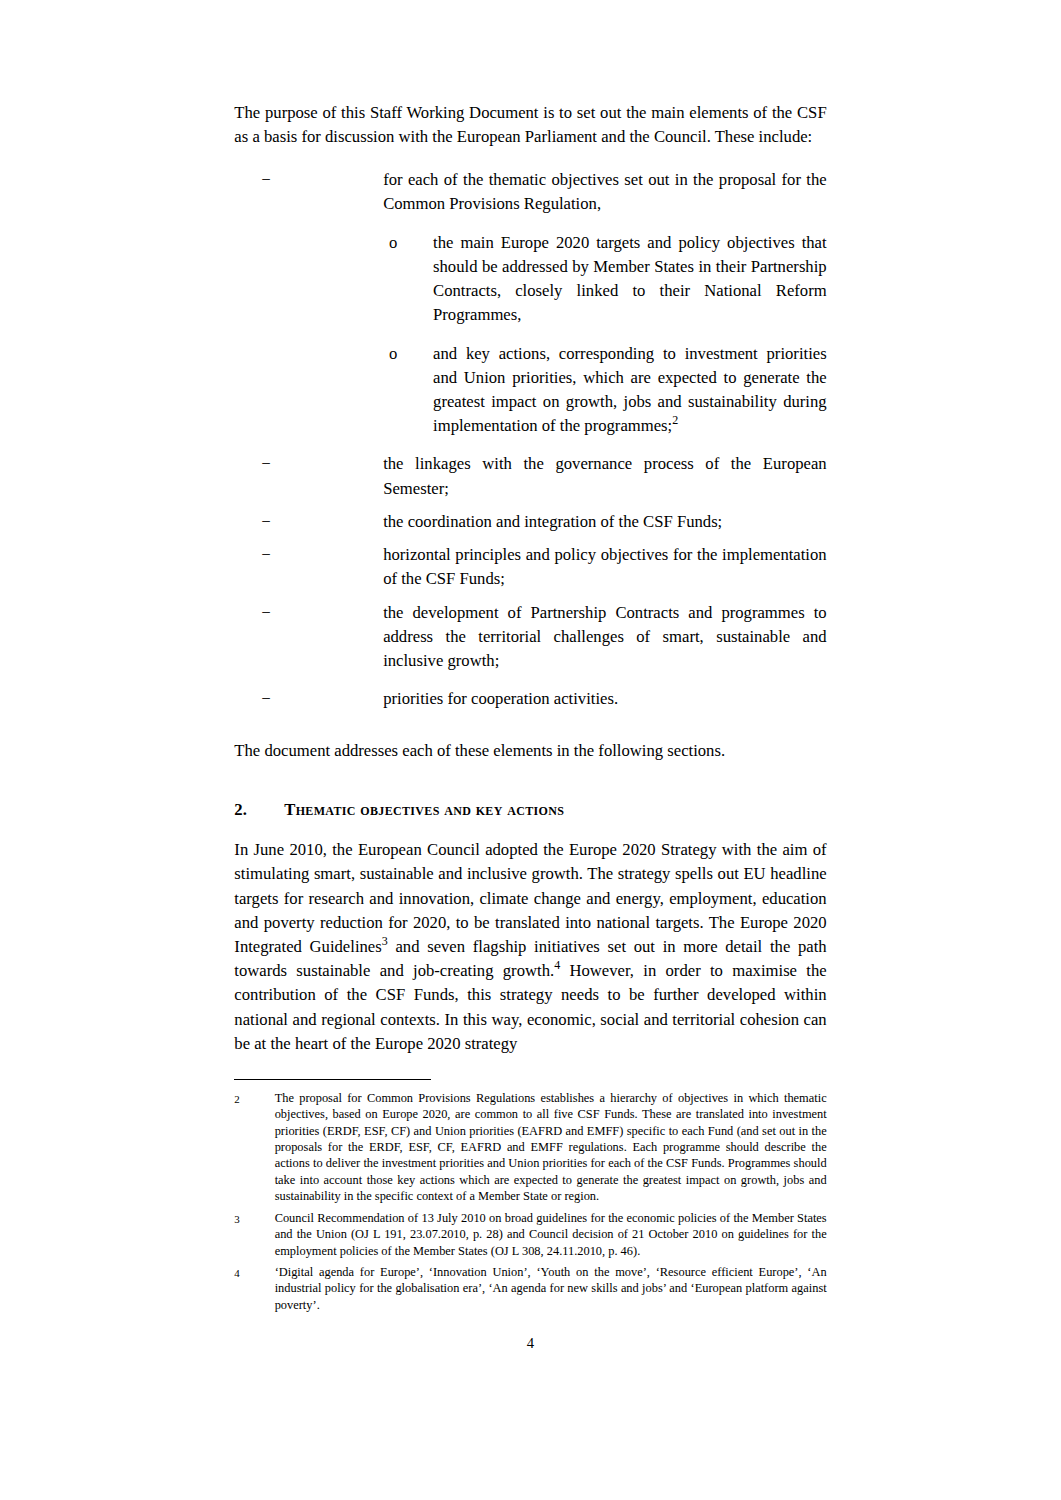The purpose of this Staff Working Document is to set out the main elements of the CSF as a basis for discussion with the European Parliament and the Council. These include:
for each of the thematic objectives set out in the proposal for the Common Provisions Regulation,
the main Europe 2020 targets and policy objectives that should be addressed by Member States in their Partnership Contracts, closely linked to their National Reform Programmes,
and key actions, corresponding to investment priorities and Union priorities, which are expected to generate the greatest impact on growth, jobs and sustainability during implementation of the programmes;2
the linkages with the governance process of the European Semester;
the coordination and integration of the CSF Funds;
horizontal principles and policy objectives for the implementation of the CSF Funds;
the development of Partnership Contracts and programmes to address the territorial challenges of smart, sustainable and inclusive growth;
priorities for cooperation activities.
The document addresses each of these elements in the following sections.
2. Thematic objectives and key actions
In June 2010, the European Council adopted the Europe 2020 Strategy with the aim of stimulating smart, sustainable and inclusive growth. The strategy spells out EU headline targets for research and innovation, climate change and energy, employment, education and poverty reduction for 2020, to be translated into national targets. The Europe 2020 Integrated Guidelines3 and seven flagship initiatives set out in more detail the path towards sustainable and job-creating growth.4 However, in order to maximise the contribution of the CSF Funds, this strategy needs to be further developed within national and regional contexts. In this way, economic, social and territorial cohesion can be at the heart of the Europe 2020 strategy
2
The proposal for Common Provisions Regulations establishes a hierarchy of objectives in which thematic objectives, based on Europe 2020, are common to all five CSF Funds. These are translated into investment priorities (ERDF, ESF, CF) and Union priorities (EAFRD and EMFF) specific to each Fund (and set out in the proposals for the ERDF, ESF, CF, EAFRD and EMFF regulations. Each programme should describe the actions to deliver the investment priorities and Union priorities for each of the CSF Funds. Programmes should take into account those key actions which are expected to generate the greatest impact on growth, jobs and sustainability in the specific context of a Member State or region.
3
Council Recommendation of 13 July 2010 on broad guidelines for the economic policies of the Member States and the Union (OJ L 191, 23.07.2010, p. 28) and Council decision of 21 October 2010 on guidelines for the employment policies of the Member States (OJ L 308, 24.11.2010, p. 46).
4
‘Digital agenda for Europe’, ‘Innovation Union’, ‘Youth on the move’, ‘Resource efficient Europe’, ‘An industrial policy for the globalisation era’, ‘An agenda for new skills and jobs’ and ‘European platform against poverty’.
4